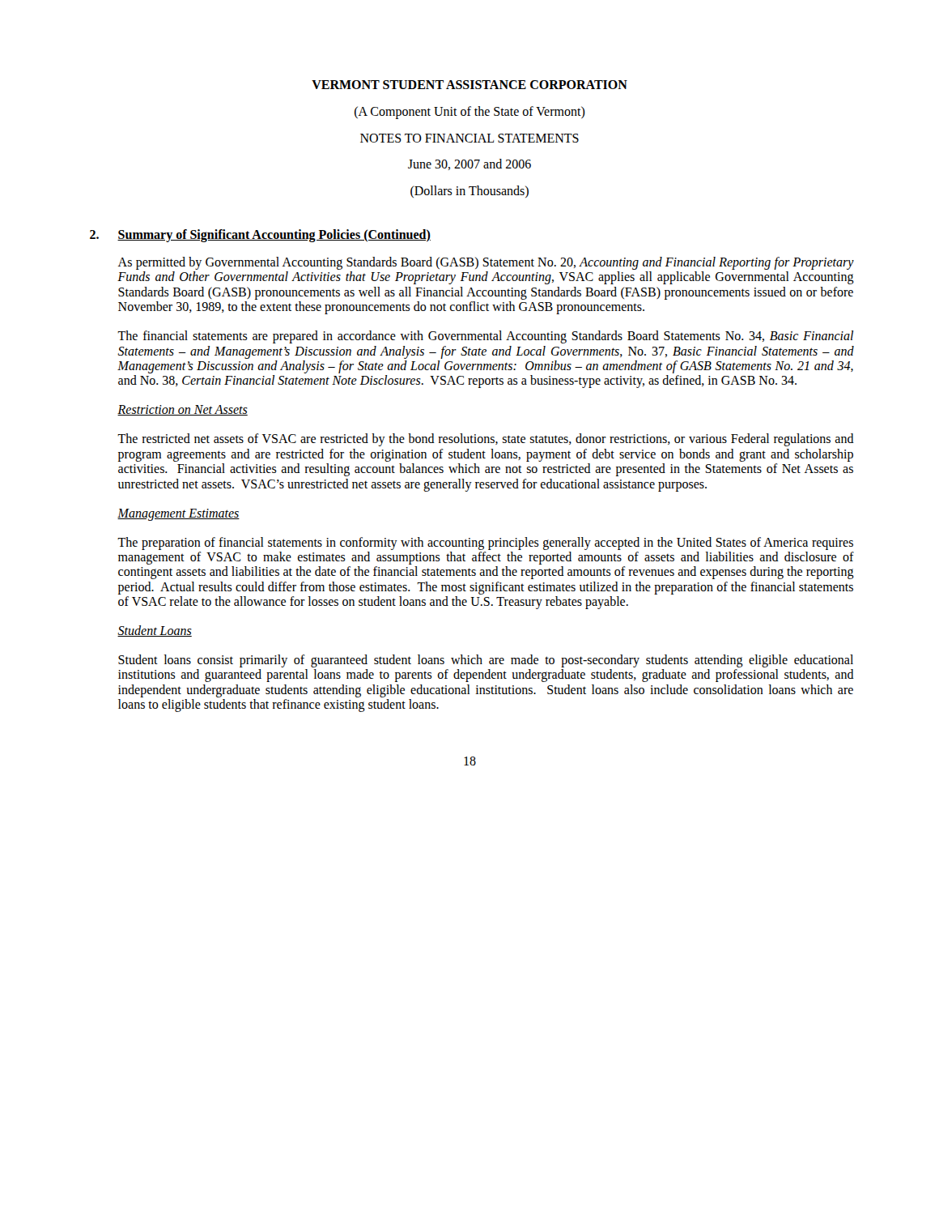VERMONT STUDENT ASSISTANCE CORPORATION
(A Component Unit of the State of Vermont)
NOTES TO FINANCIAL STATEMENTS
June 30, 2007 and 2006
(Dollars in Thousands)
2. Summary of Significant Accounting Policies (Continued)
As permitted by Governmental Accounting Standards Board (GASB) Statement No. 20, Accounting and Financial Reporting for Proprietary Funds and Other Governmental Activities that Use Proprietary Fund Accounting, VSAC applies all applicable Governmental Accounting Standards Board (GASB) pronouncements as well as all Financial Accounting Standards Board (FASB) pronouncements issued on or before November 30, 1989, to the extent these pronouncements do not conflict with GASB pronouncements.
The financial statements are prepared in accordance with Governmental Accounting Standards Board Statements No. 34, Basic Financial Statements – and Management’s Discussion and Analysis – for State and Local Governments, No. 37, Basic Financial Statements – and Management’s Discussion and Analysis – for State and Local Governments: Omnibus – an amendment of GASB Statements No. 21 and 34, and No. 38, Certain Financial Statement Note Disclosures. VSAC reports as a business-type activity, as defined, in GASB No. 34.
Restriction on Net Assets
The restricted net assets of VSAC are restricted by the bond resolutions, state statutes, donor restrictions, or various Federal regulations and program agreements and are restricted for the origination of student loans, payment of debt service on bonds and grant and scholarship activities. Financial activities and resulting account balances which are not so restricted are presented in the Statements of Net Assets as unrestricted net assets. VSAC’s unrestricted net assets are generally reserved for educational assistance purposes.
Management Estimates
The preparation of financial statements in conformity with accounting principles generally accepted in the United States of America requires management of VSAC to make estimates and assumptions that affect the reported amounts of assets and liabilities and disclosure of contingent assets and liabilities at the date of the financial statements and the reported amounts of revenues and expenses during the reporting period. Actual results could differ from those estimates. The most significant estimates utilized in the preparation of the financial statements of VSAC relate to the allowance for losses on student loans and the U.S. Treasury rebates payable.
Student Loans
Student loans consist primarily of guaranteed student loans which are made to post-secondary students attending eligible educational institutions and guaranteed parental loans made to parents of dependent undergraduate students, graduate and professional students, and independent undergraduate students attending eligible educational institutions. Student loans also include consolidation loans which are loans to eligible students that refinance existing student loans.
18